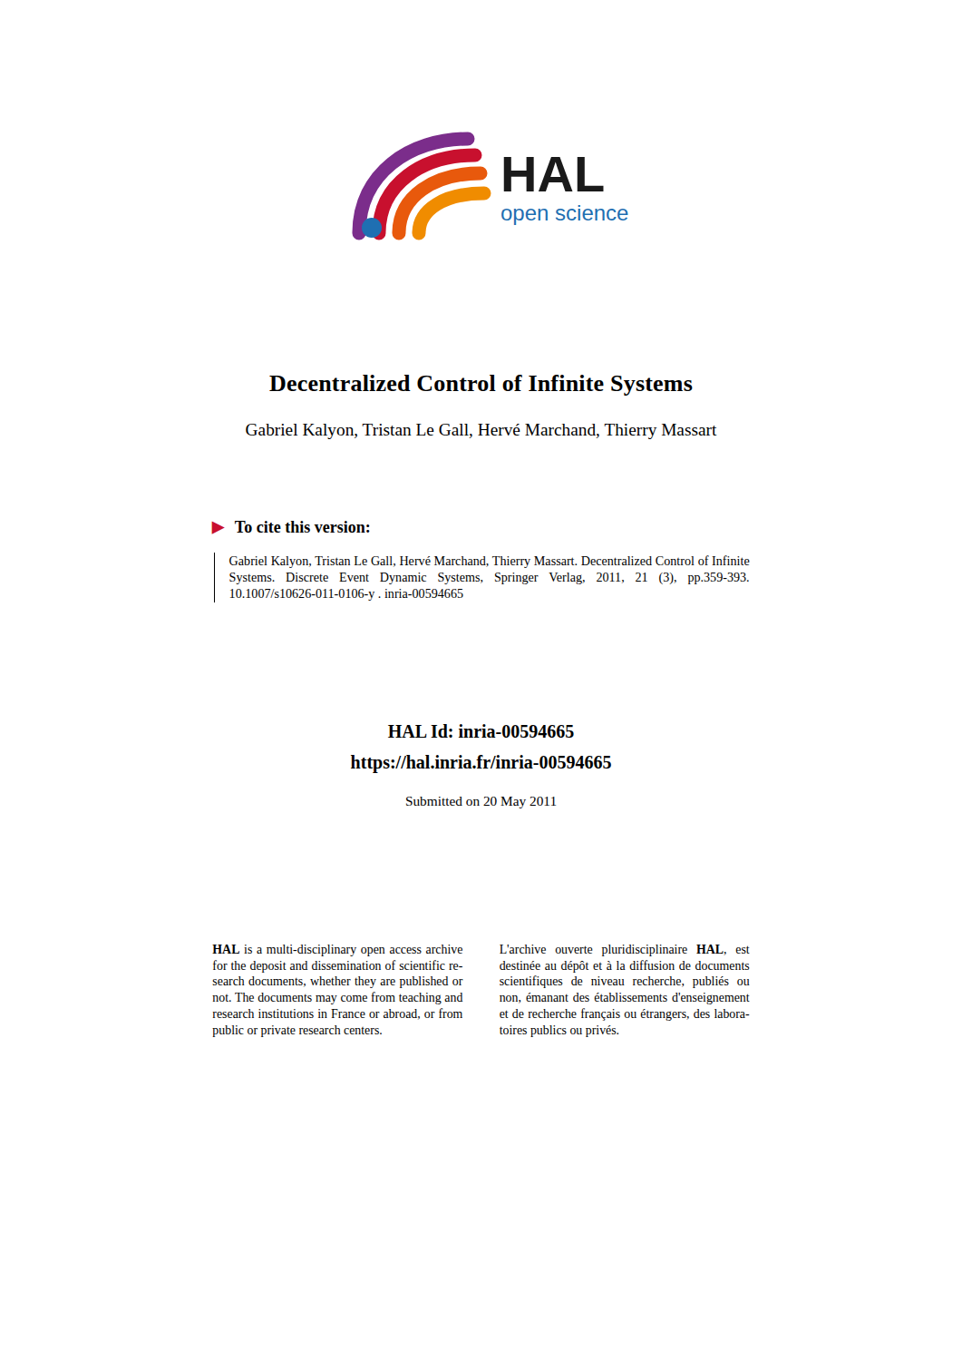HAL open science
Decentralized Control of Infinite Systems
Gabriel Kalyon, Tristan Le Gall, Hervé Marchand, Thierry Massart
▶To cite this version:
Gabriel Kalyon, Tristan Le Gall, Hervé Marchand, Thierry Massart. Decentralized Control of Infinite Systems. Discrete Event Dynamic Systems, Springer Verlag, 2011, 21 (3), pp.359-393. 10.1007/s10626-011-0106-y . inria-00594665
HAL Id: inria-00594665
https://hal.inria.fr/inria-00594665
Submitted on 20 May 2011
HAL is a multi-disciplinary open access archive for the deposit and dissemination of scientific research documents, whether they are published or not. The documents may come from teaching and research institutions in France or abroad, or from public or private research centers.
L'archive ouverte pluridisciplinaire HAL, est destinée au dépôt et à la diffusion de documents scientifiques de niveau recherche, publiés ou non, émanant des établissements d'enseignement et de recherche français ou étrangers, des laboratoires publics ou privés.